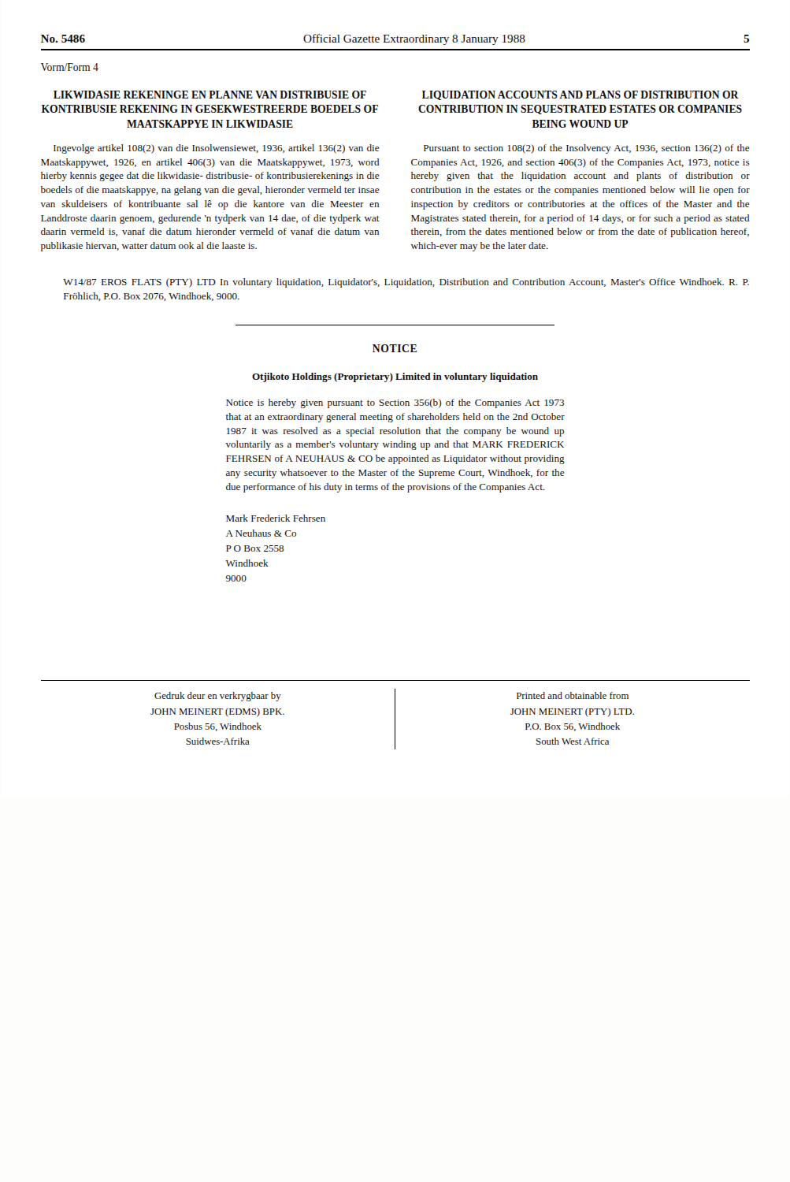No. 5486
Official Gazette Extraordinary 8 January 1988
5
Vorm/Form 4
Likwidasie Rekeninge en Planne van Distribusie of Kontribusie Rekening in Gesekwestreerde Boedels of Maatskappye in Likwidasie
Ingevolge artikel 108(2) van die Insolwensiewet, 1936, artikel 136(2) van die Maatskappywet, 1926, en artikel 406(3) van die Maatskappywet, 1973, word hierby kennis gegee dat die likwidasie- distribusie- of kontribusierekenings in die boedels of die maatskappye, na gelang van die geval, hieronder vermeld ter insae van skuldeisers of kontribuante sal lê op die kantore van die Meester en Landdroste daarin genoem, gedurende 'n tydperk van 14 dae, of die tydperk wat daarin vermeld is, vanaf die datum hieronder vermeld of vanaf die datum van publikasie hiervan, watter datum ook al die laaste is.
Liquidation Accounts and Plans of Distribution or Contribution in Sequestrated Estates or Companies Being Wound Up
Pursuant to section 108(2) of the Insolvency Act, 1936, section 136(2) of the Companies Act, 1926, and section 406(3) of the Companies Act, 1973, notice is hereby given that the liquidation account and plants of distribution or contribution in the estates or the companies mentioned below will lie open for inspection by creditors or contributories at the offices of the Master and the Magistrates stated therein, for a period of 14 days, or for such a period as stated therein, from the dates mentioned below or from the date of publication hereof, which-ever may be the later date.
W14/87 EROS FLATS (PTY) LTD In voluntary liquidation, Liquidator's, Liquidation, Distribution and Contribution Account, Master's Office Windhoek. R. P. Fröhlich, P.O. Box 2076, Windhoek, 9000.
NOTICE
Otjikoto Holdings (Proprietary) Limited in voluntary liquidation
Notice is hereby given pursuant to Section 356(b) of the Companies Act 1973 that at an extraordinary general meeting of shareholders held on the 2nd October 1987 it was resolved as a special resolution that the company be wound up voluntarily as a member's voluntary winding up and that MARK FREDERICK FEHRSEN of A NEUHAUS & CO be appointed as Liquidator without providing any security whatsoever to the Master of the Supreme Court, Windhoek, for the due performance of his duty in terms of the provisions of the Companies Act.
Mark Frederick Fehrsen
A Neuhaus & Co
P O Box 2558
Windhoek
9000
Gedruk deur en verkrygbaar by
JOHN MEINERT (EDMS) BPK.
Posbus 56, Windhoek
Suidwes-Afrika
Printed and obtainable from
JOHN MEINERT (PTY) LTD.
P.O. Box 56, Windhoek
South West Africa